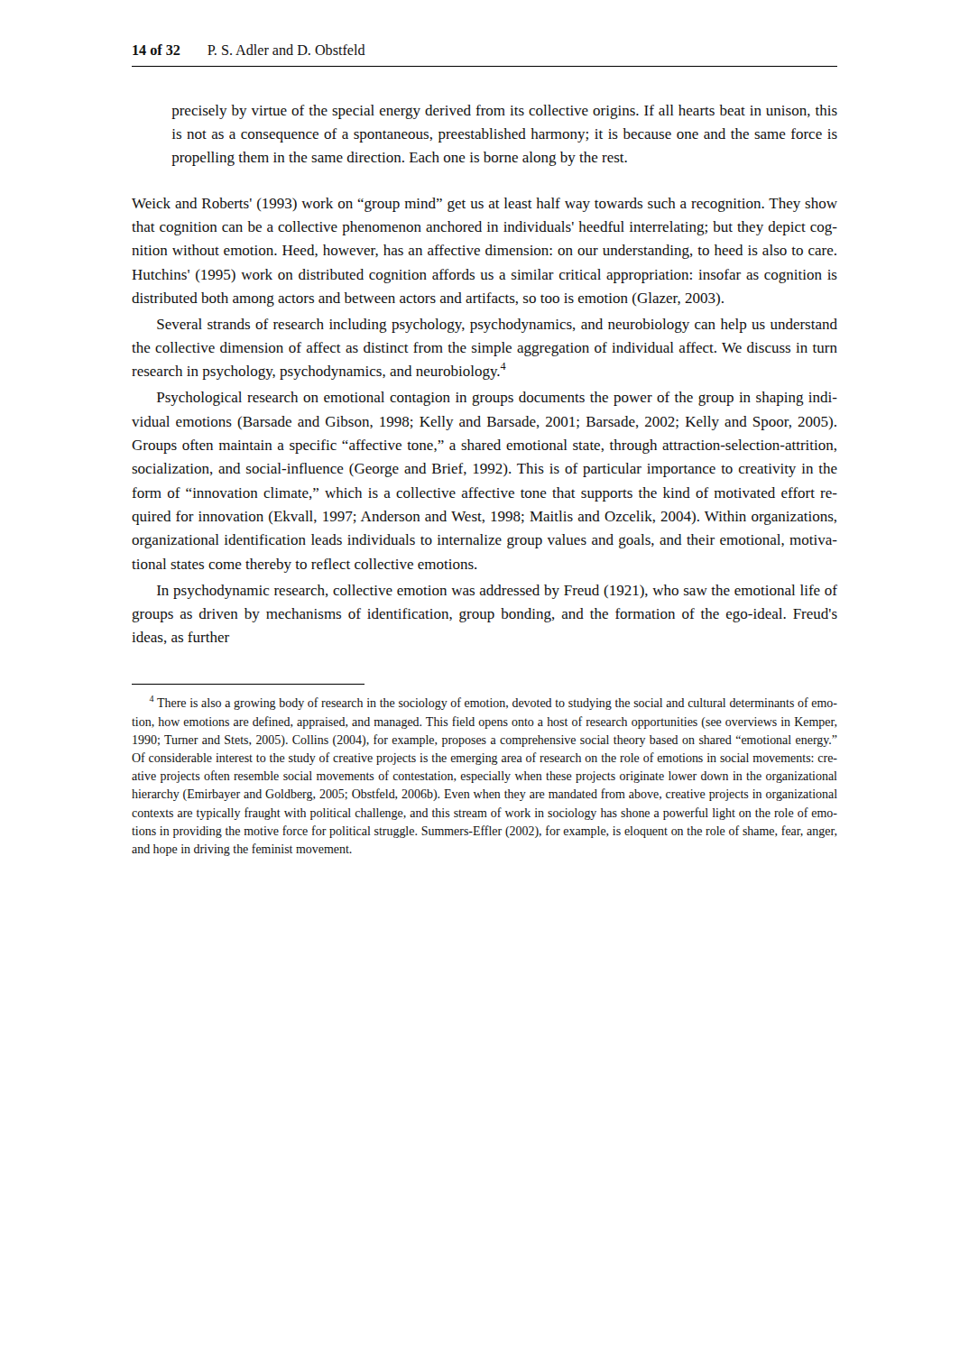14 of 32 P. S. Adler and D. Obstfeld
precisely by virtue of the special energy derived from its collective origins. If all hearts beat in unison, this is not as a consequence of a spontaneous, preestablished harmony; it is because one and the same force is propelling them in the same direction. Each one is borne along by the rest.
Weick and Roberts' (1993) work on “group mind” get us at least half way towards such a recognition. They show that cognition can be a collective phenomenon anchored in individuals' heedful interrelating; but they depict cognition without emotion. Heed, however, has an affective dimension: on our understanding, to heed is also to care. Hutchins' (1995) work on distributed cognition affords us a similar critical appropriation: insofar as cognition is distributed both among actors and between actors and artifacts, so too is emotion (Glazer, 2003).
Several strands of research including psychology, psychodynamics, and neurobiology can help us understand the collective dimension of affect as distinct from the simple aggregation of individual affect. We discuss in turn research in psychology, psychodynamics, and neurobiology.4
Psychological research on emotional contagion in groups documents the power of the group in shaping individual emotions (Barsade and Gibson, 1998; Kelly and Barsade, 2001; Barsade, 2002; Kelly and Spoor, 2005). Groups often maintain a specific “affective tone,” a shared emotional state, through attraction-selection-attrition, socialization, and social-influence (George and Brief, 1992). This is of particular importance to creativity in the form of “innovation climate,” which is a collective affective tone that supports the kind of motivated effort required for innovation (Ekvall, 1997; Anderson and West, 1998; Maitlis and Ozcelik, 2004). Within organizations, organizational identification leads individuals to internalize group values and goals, and their emotional, motivational states come thereby to reflect collective emotions.
In psychodynamic research, collective emotion was addressed by Freud (1921), who saw the emotional life of groups as driven by mechanisms of identification, group bonding, and the formation of the ego-ideal. Freud's ideas, as further
4 There is also a growing body of research in the sociology of emotion, devoted to studying the social and cultural determinants of emotion, how emotions are defined, appraised, and managed. This field opens onto a host of research opportunities (see overviews in Kemper, 1990; Turner and Stets, 2005). Collins (2004), for example, proposes a comprehensive social theory based on shared “emotional energy.” Of considerable interest to the study of creative projects is the emerging area of research on the role of emotions in social movements: creative projects often resemble social movements of contestation, especially when these projects originate lower down in the organizational hierarchy (Emirbayer and Goldberg, 2005; Obstfeld, 2006b). Even when they are mandated from above, creative projects in organizational contexts are typically fraught with political challenge, and this stream of work in sociology has shone a powerful light on the role of emotions in providing the motive force for political struggle. Summers-Effler (2002), for example, is eloquent on the role of shame, fear, anger, and hope in driving the feminist movement.